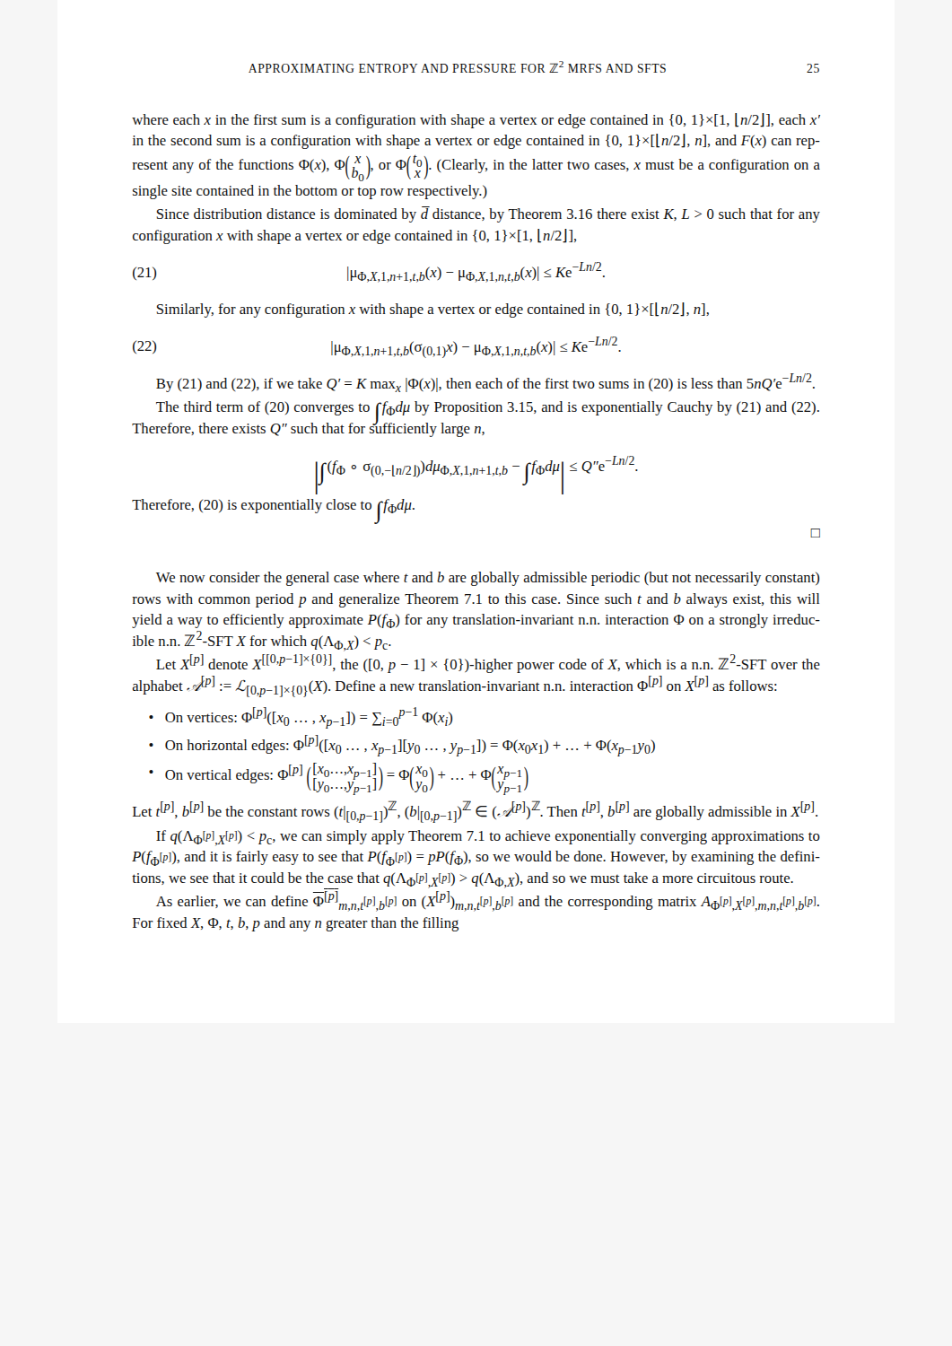APPROXIMATING ENTROPY AND PRESSURE FOR ℤ2 MRFS AND SFTS 25
where each x in the first sum is a configuration with shape a vertex or edge contained in {0, 1}×[1, ⌊n/2⌋], each x′ in the second sum is a configuration with shape a vertex or edge contained in {0, 1}×[⌊n/2⌋, n], and F(x) can represent any of the functions Φ(x), Φxb0, or Φt0 x. (Clearly, in the latter two cases, x must be a configuration on a single site contained in the bottom or top row respectively.)
Since distribution distance is dominated by d̅ distance, by Theorem 3.16 there exist K, L > 0 such that for any configuration x with shape a vertex or edge contained in {0, 1}×[1, ⌊n/2⌋],
(21) |μΦ,X,1,n+1,t,b(x) − μΦ,X,1,n,t,b(x)| ≤ Ke−Ln/2.
Similarly, for any configuration x with shape a vertex or edge contained in {0, 1}×[⌊n/2⌋, n],
(22) |μΦ,X,1,n+1,t,b(σ(0,1)x) − μΦ,X,1,n,t,b(x)| ≤ Ke−Ln/2.
By (21) and (22), if we take Q′ = K maxx |Φ(x)|, then each of the first two sums in (20) is less than 5nQ′e−Ln/2.
The third term of (20) converges to ∫fΦdμ by Proposition 3.15, and is exponentially Cauchy by (21) and (22). Therefore, there exists Q″ such that for sufficiently large n,
|∫(fΦ ∘ σ(0,−⌊n/2⌋))dμΦ,X,1,n+1,t,b − ∫fΦdμ| ≤ Q″e−Ln/2.
Therefore, (20) is exponentially close to ∫fΦdμ.
□
We now consider the general case where t and b are globally admissible periodic (but not necessarily constant) rows with common period p and generalize Theorem 7.1 to this case. Since such t and b always exist, this will yield a way to efficiently approximate P(fΦ) for any translation-invariant n.n. interaction Φ on a strongly irreducible n.n. ℤ2-SFT X for which q(ΛΦ,X) < pc.
Let X[p] denote X[[0,p−1]×{0}], the ([0, p − 1] × {0})-higher power code of X, which is a n.n. ℤ2-SFT over the alphabet 𝒜[p] := ℒ[0,p−1]×{0}(X). Define a new translation-invariant n.n. interaction Φ[p] on X[p] as follows:
On vertices: Φ[p]([x0 … , xp−1]) = ∑i=0p−1 Φ(xi)
On horizontal edges: Φ[p]([x0 … , xp−1][y0 … , yp−1]) = Φ(x0x1) + … + Φ(xp−1y0)
On vertical edges: Φ[p] [x0…,xp−1][y0…,yp−1] = Φx0 y0 + … + Φxp−1 yp−1
Let t[p], b[p] be the constant rows (t|[0,p−1])ℤ, (b|[0,p−1])ℤ ∈ (𝒜[p])ℤ. Then t[p], b[p] are globally admissible in X[p].
If q(ΛΦ[p],X[p]) < pc, we can simply apply Theorem 7.1 to achieve exponentially converging approximations to P(fΦ[p]), and it is fairly easy to see that P(fΦ[p]) = pP(fΦ), so we would be done. However, by examining the definitions, we see that it could be the case that q(ΛΦ[p],X[p]) > q(ΛΦ,X), and so we must take a more circuitous route.
As earlier, we can define Φ[p]m,n,t[p],b[p] on (X[p])m,n,t[p],b[p] and the corresponding matrix AΦ[p],X[p],m,n,t[p],b[p]. For fixed X, Φ, t, b, p and any n greater than the filling